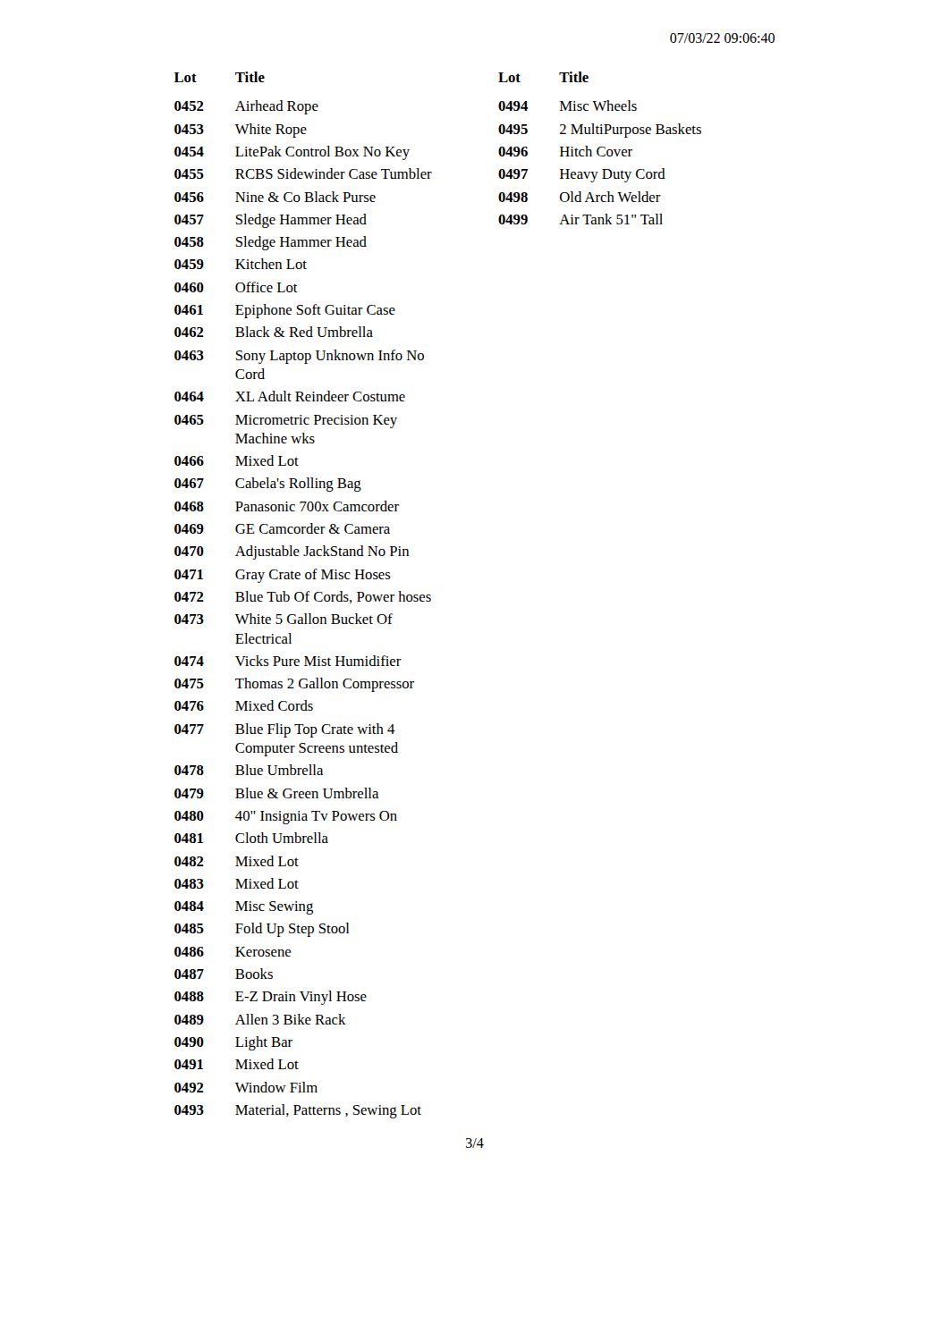07/03/22 09:06:40
| Lot | Title |
| --- | --- |
| 0452 | Airhead Rope |
| 0453 | White Rope |
| 0454 | LitePak Control Box No Key |
| 0455 | RCBS Sidewinder Case Tumbler |
| 0456 | Nine & Co Black Purse |
| 0457 | Sledge Hammer Head |
| 0458 | Sledge Hammer Head |
| 0459 | Kitchen Lot |
| 0460 | Office Lot |
| 0461 | Epiphone Soft Guitar Case |
| 0462 | Black & Red Umbrella |
| 0463 | Sony Laptop Unknown Info No Cord |
| 0464 | XL Adult Reindeer Costume |
| 0465 | Micrometric Precision Key Machine wks |
| 0466 | Mixed Lot |
| 0467 | Cabela's Rolling Bag |
| 0468 | Panasonic 700x Camcorder |
| 0469 | GE Camcorder & Camera |
| 0470 | Adjustable JackStand No Pin |
| 0471 | Gray Crate of Misc Hoses |
| 0472 | Blue Tub Of Cords, Power hoses |
| 0473 | White 5 Gallon Bucket Of Electrical |
| 0474 | Vicks Pure Mist Humidifier |
| 0475 | Thomas 2 Gallon Compressor |
| 0476 | Mixed Cords |
| 0477 | Blue Flip Top Crate with 4 Computer Screens untested |
| 0478 | Blue Umbrella |
| 0479 | Blue & Green Umbrella |
| 0480 | 40" Insignia Tv Powers On |
| 0481 | Cloth Umbrella |
| 0482 | Mixed Lot |
| 0483 | Mixed Lot |
| 0484 | Misc Sewing |
| 0485 | Fold Up Step Stool |
| 0486 | Kerosene |
| 0487 | Books |
| 0488 | E-Z Drain Vinyl Hose |
| 0489 | Allen 3 Bike Rack |
| 0490 | Light Bar |
| 0491 | Mixed Lot |
| 0492 | Window Film |
| 0493 | Material, Patterns , Sewing Lot |
| Lot | Title |
| --- | --- |
| 0494 | Misc Wheels |
| 0495 | 2 MultiPurpose Baskets |
| 0496 | Hitch Cover |
| 0497 | Heavy Duty Cord |
| 0498 | Old Arch Welder |
| 0499 | Air Tank 51" Tall |
3/4